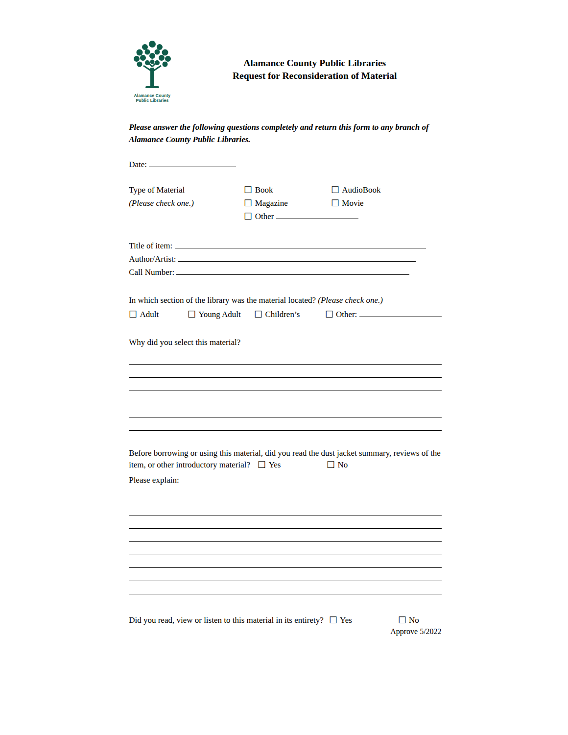Alamance County
Public Libraries
Alamance County Public Libraries
Request for Reconsideration of Material
Please answer the following questions completely and return this form to any branch of Alamance County Public Libraries.
Date:
Type of Material
Book
AudioBook
(Please check one.)
Magazine
Movie
Other
Title of item:
Author/Artist:
Call Number:
In which section of the library was the material located? (Please check one.)
Adult
Young Adult
Children’s
Other:
Why did you select this material?
Before borrowing or using this material, did you read the dust jacket summary, reviews of the item, or other introductory material? Yes No
Please explain:
Did you read, view or listen to this material in its entirety? Yes No
Approve 5/2022